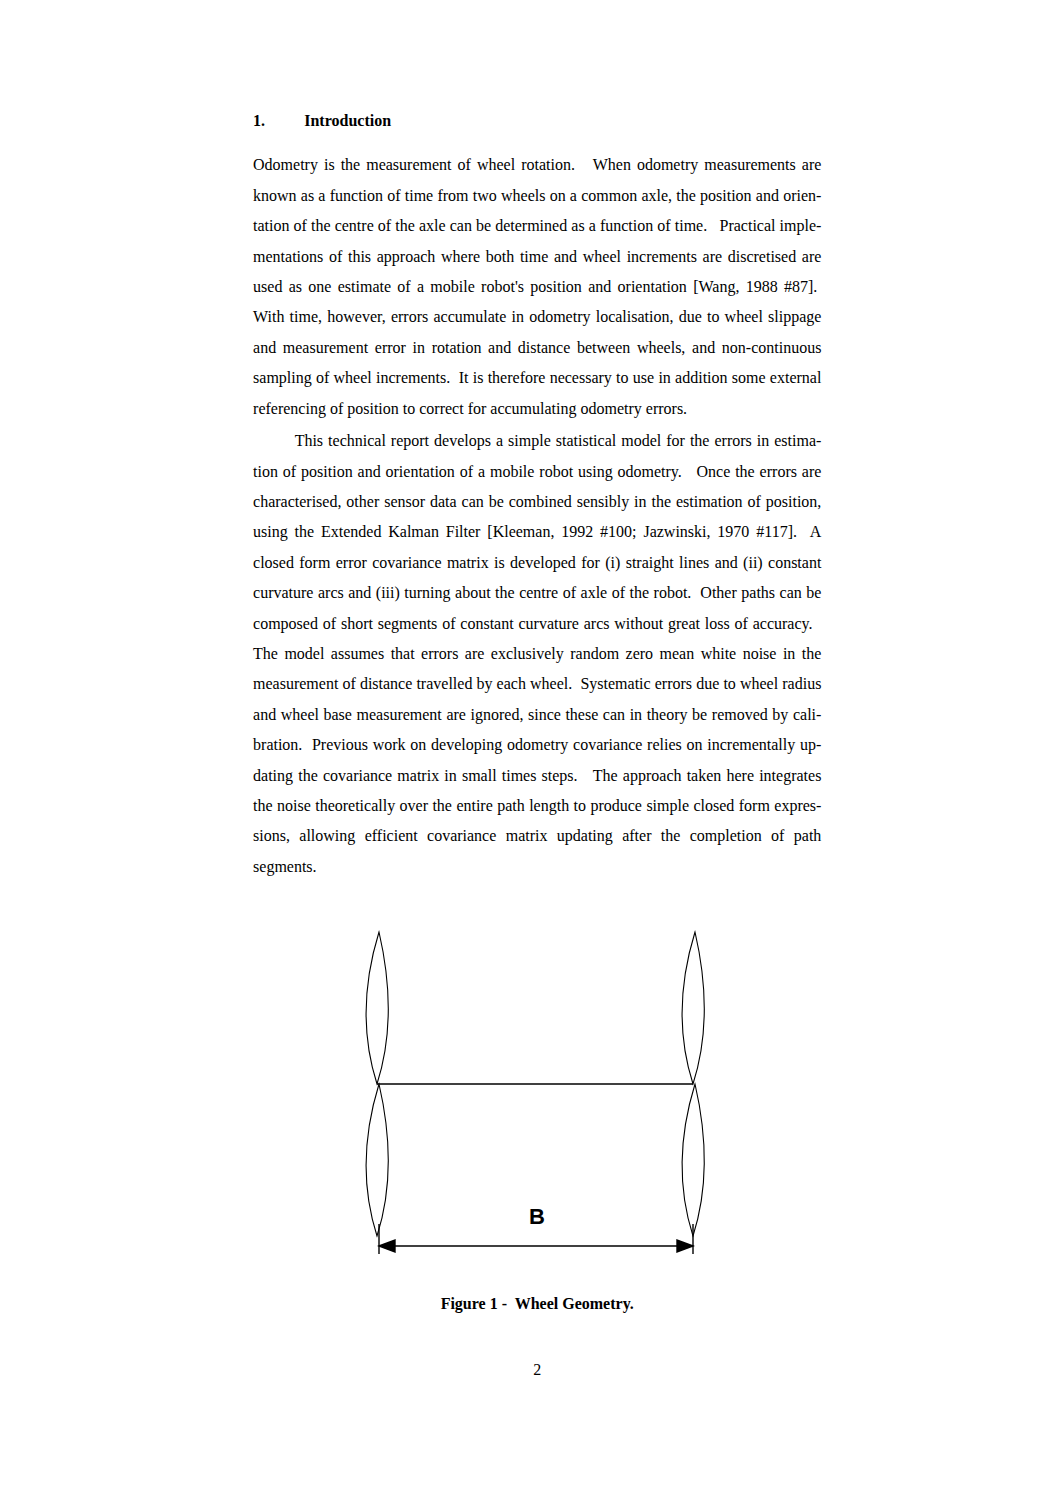1. Introduction
Odometry is the measurement of wheel rotation. When odometry measurements are known as a function of time from two wheels on a common axle, the position and orientation of the centre of the axle can be determined as a function of time. Practical implementations of this approach where both time and wheel increments are discretised are used as one estimate of a mobile robot's position and orientation [Wang, 1988 #87]. With time, however, errors accumulate in odometry localisation, due to wheel slippage and measurement error in rotation and distance between wheels, and non-continuous sampling of wheel increments. It is therefore necessary to use in addition some external referencing of position to correct for accumulating odometry errors.
This technical report develops a simple statistical model for the errors in estimation of position and orientation of a mobile robot using odometry. Once the errors are characterised, other sensor data can be combined sensibly in the estimation of position, using the Extended Kalman Filter [Kleeman, 1992 #100; Jazwinski, 1970 #117]. A closed form error covariance matrix is developed for (i) straight lines and (ii) constant curvature arcs and (iii) turning about the centre of axle of the robot. Other paths can be composed of short segments of constant curvature arcs without great loss of accuracy. The model assumes that errors are exclusively random zero mean white noise in the measurement of distance travelled by each wheel. Systematic errors due to wheel radius and wheel base measurement are ignored, since these can in theory be removed by calibration. Previous work on developing odometry covariance relies on incrementally updating the covariance matrix in small times steps. The approach taken here integrates the noise theoretically over the entire path length to produce simple closed form expressions, allowing efficient covariance matrix updating after the completion of path segments.
B
Figure 1 - Wheel Geometry.
2